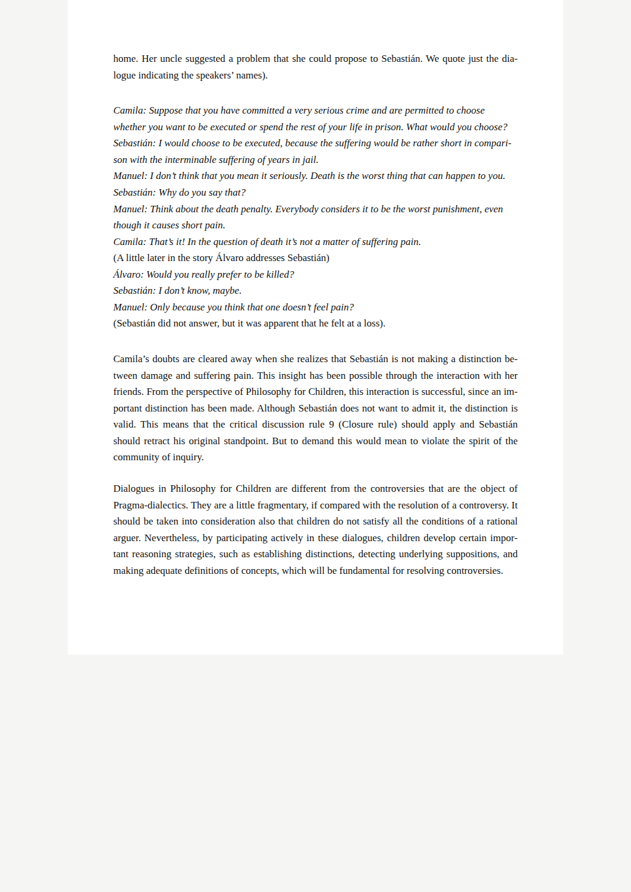home. Her uncle suggested a problem that she could propose to Sebastián. We quote just the dialogue indicating the speakers’ names).
Camila: Suppose that you have committed a very serious crime and are permitted to choose whether you want to be executed or spend the rest of your life in prison. What would you choose?
Sebastián: I would choose to be executed, because the suffering would be rather short in comparison with the interminable suffering of years in jail.
Manuel: I don’t think that you mean it seriously. Death is the worst thing that can happen to you.
Sebastián: Why do you say that?
Manuel: Think about the death penalty. Everybody considers it to be the worst punishment, even though it causes short pain.
Camila: That’s it! In the question of death it’s not a matter of suffering pain.
(A little later in the story Álvaro addresses Sebastián)
Álvaro: Would you really prefer to be killed?
Sebastián: I don’t know, maybe.
Manuel: Only because you think that one doesn’t feel pain?
(Sebastián did not answer, but it was apparent that he felt at a loss).
Camila’s doubts are cleared away when she realizes that Sebastián is not making a distinction between damage and suffering pain. This insight has been possible through the interaction with her friends. From the perspective of Philosophy for Children, this interaction is successful, since an important distinction has been made. Although Sebastián does not want to admit it, the distinction is valid. This means that the critical discussion rule 9 (Closure rule) should apply and Sebastián should retract his original standpoint. But to demand this would mean to violate the spirit of the community of inquiry.
Dialogues in Philosophy for Children are different from the controversies that are the object of Pragma-dialectics. They are a little fragmentary, if compared with the resolution of a controversy. It should be taken into consideration also that children do not satisfy all the conditions of a rational arguer. Nevertheless, by participating actively in these dialogues, children develop certain important reasoning strategies, such as establishing distinctions, detecting underlying suppositions, and making adequate definitions of concepts, which will be fundamental for resolving controversies.